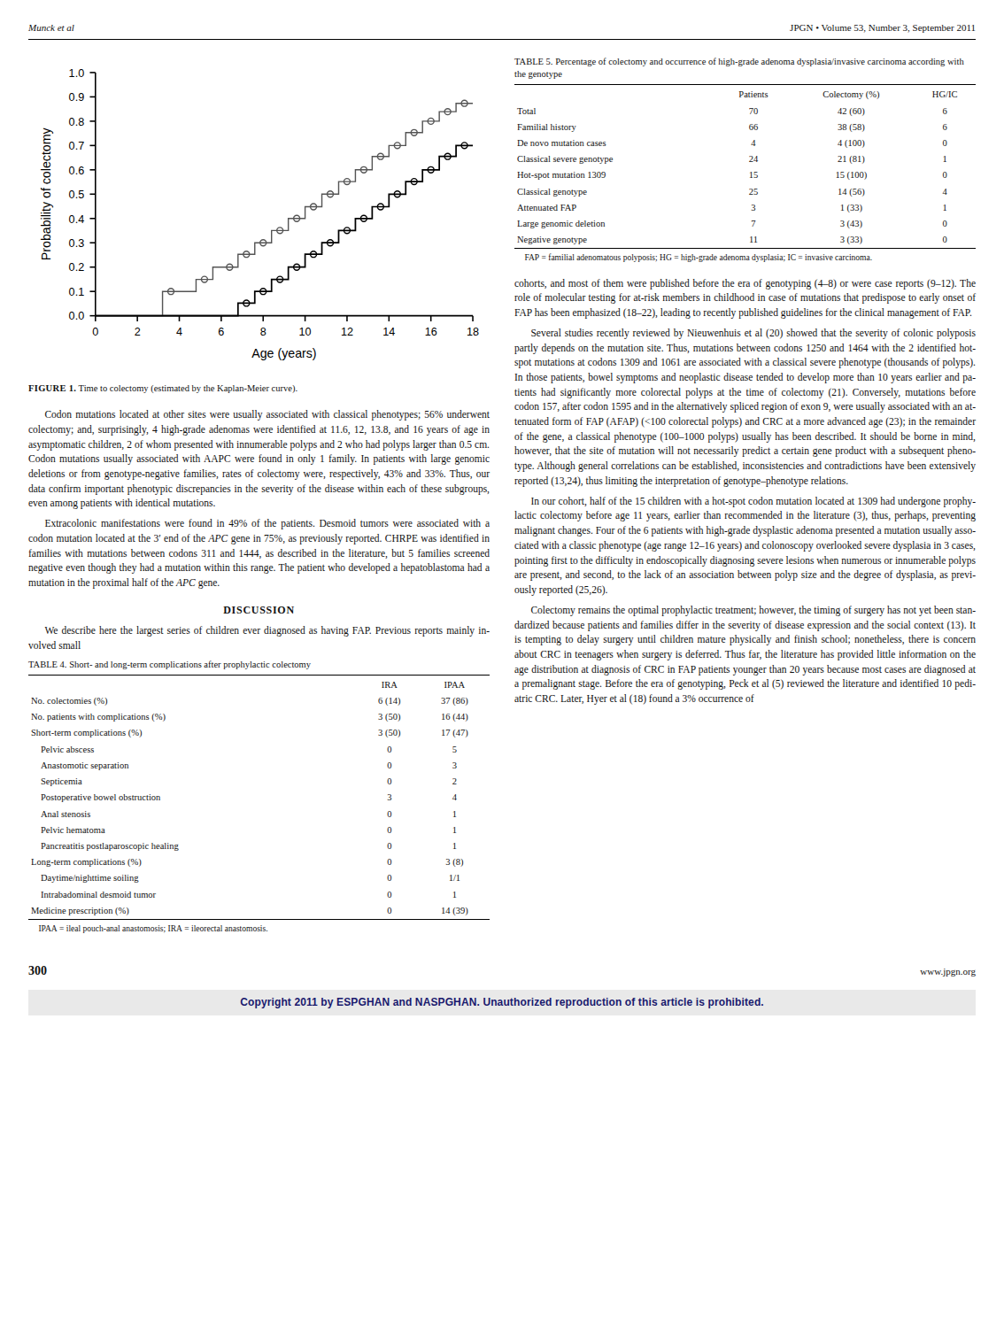Munck et al JPGN • Volume 53, Number 3, September 2011
0.0 0.1 0.2 0.3 0.4 0.5 0.6 0.7 0.8 0.9 1.0 0 2 4 6 8 10 12 14 16 18 Age (years) Probability of colectomy
FIGURE 1. Time to colectomy (estimated by the Kaplan-Meier curve).
Codon mutations located at other sites were usually associated with classical phenotypes; 56% underwent colectomy; and, surprisingly, 4 high-grade adenomas were identified at 11.6, 12, 13.8, and 16 years of age in asymptomatic children, 2 of whom presented with innumerable polyps and 2 who had polyps larger than 0.5 cm. Codon mutations usually associated with AAPC were found in only 1 family. In patients with large genomic deletions or from genotype-negative families, rates of colectomy were, respectively, 43% and 33%. Thus, our data confirm important phenotypic discrepancies in the severity of the disease within each of these subgroups, even among patients with identical mutations.
Extracolonic manifestations were found in 49% of the patients. Desmoid tumors were associated with a codon mutation located at the 3′ end of the APC gene in 75%, as previously reported. CHRPE was identified in families with mutations between codons 311 and 1444, as described in the literature, but 5 families screened negative even though they had a mutation within this range. The patient who developed a hepatoblastoma had a mutation in the proximal half of the APC gene.
Discussion
We describe here the largest series of children ever diagnosed as having FAP. Previous reports mainly involved small
TABLE 4. Short- and long-term complications after prophylactic colectomy
| | IRA | IPAA |
| --- | --- | --- |
| No. colectomies (%) | 6 (14) | 37 (86) |
| No. patients with complications (%) | 3 (50) | 16 (44) |
| Short-term complications (%) | 3 (50) | 17 (47) |
| Pelvic abscess | 0 | 5 |
| Anastomotic separation | 0 | 3 |
| Septicemia | 0 | 2 |
| Postoperative bowel obstruction | 3 | 4 |
| Anal stenosis | 0 | 1 |
| Pelvic hematoma | 0 | 1 |
| Pancreatitis postlaparoscopic healing | 0 | 1 |
| Long-term complications (%) | 0 | 3 (8) |
| Daytime/nighttime soiling | 0 | 1/1 |
| Intrabadominal desmoid tumor | 0 | 1 |
| Medicine prescription (%) | 0 | 14 (39) |
IPAA = ileal pouch-anal anastomosis; IRA = ileorectal anastomosis.
TABLE 5. Percentage of colectomy and occurrence of high-grade adenoma dysplasia/invasive carcinoma according with the genotype
| | Patients | Colectomy (%) | HG/IC |
| --- | --- | --- | --- |
| Total | 70 | 42 (60) | 6 |
| Familial history | 66 | 38 (58) | 6 |
| De novo mutation cases | 4 | 4 (100) | 0 |
| Classical severe genotype | 24 | 21 (81) | 1 |
| Hot-spot mutation 1309 | 15 | 15 (100) | 0 |
| Classical genotype | 25 | 14 (56) | 4 |
| Attenuated FAP | 3 | 1 (33) | 1 |
| Large genomic deletion | 7 | 3 (43) | 0 |
| Negative genotype | 11 | 3 (33) | 0 |
FAP = familial adenomatous polyposis; HG = high-grade adenoma dysplasia; IC = invasive carcinoma.
cohorts, and most of them were published before the era of genotyping (4–8) or were case reports (9–12). The role of molecular testing for at-risk members in childhood in case of mutations that predispose to early onset of FAP has been emphasized (18–22), leading to recently published guidelines for the clinical management of FAP.
Several studies recently reviewed by Nieuwenhuis et al (20) showed that the severity of colonic polyposis partly depends on the mutation site. Thus, mutations between codons 1250 and 1464 with the 2 identified hot-spot mutations at codons 1309 and 1061 are associated with a classical severe phenotype (thousands of polyps). In those patients, bowel symptoms and neoplastic disease tended to develop more than 10 years earlier and patients had significantly more colorectal polyps at the time of colectomy (21). Conversely, mutations before codon 157, after codon 1595 and in the alternatively spliced region of exon 9, were usually associated with an attenuated form of FAP (AFAP) (<100 colorectal polyps) and CRC at a more advanced age (23); in the remainder of the gene, a classical phenotype (100–1000 polyps) usually has been described. It should be borne in mind, however, that the site of mutation will not necessarily predict a certain gene product with a subsequent phenotype. Although general correlations can be established, inconsistencies and contradictions have been extensively reported (13,24), thus limiting the interpretation of genotype–phenotype relations.
In our cohort, half of the 15 children with a hot-spot codon mutation located at 1309 had undergone prophylactic colectomy before age 11 years, earlier than recommended in the literature (3), thus, perhaps, preventing malignant changes. Four of the 6 patients with high-grade dysplastic adenoma presented a mutation usually associated with a classic phenotype (age range 12–16 years) and colonoscopy overlooked severe dysplasia in 3 cases, pointing first to the difficulty in endoscopically diagnosing severe lesions when numerous or innumerable polyps are present, and second, to the lack of an association between polyp size and the degree of dysplasia, as previously reported (25,26).
Colectomy remains the optimal prophylactic treatment; however, the timing of surgery has not yet been standardized because patients and families differ in the severity of disease expression and the social context (13). It is tempting to delay surgery until children mature physically and finish school; nonetheless, there is concern about CRC in teenagers when surgery is deferred. Thus far, the literature has provided little information on the age distribution at diagnosis of CRC in FAP patients younger than 20 years because most cases are diagnosed at a premalignant stage. Before the era of genotyping, Peck et al (5) reviewed the literature and identified 10 pediatric CRC. Later, Hyer et al (18) found a 3% occurrence of
300 www.jpgn.org
Copyright 2011 by ESPGHAN and NASPGHAN. Unauthorized reproduction of this article is prohibited.